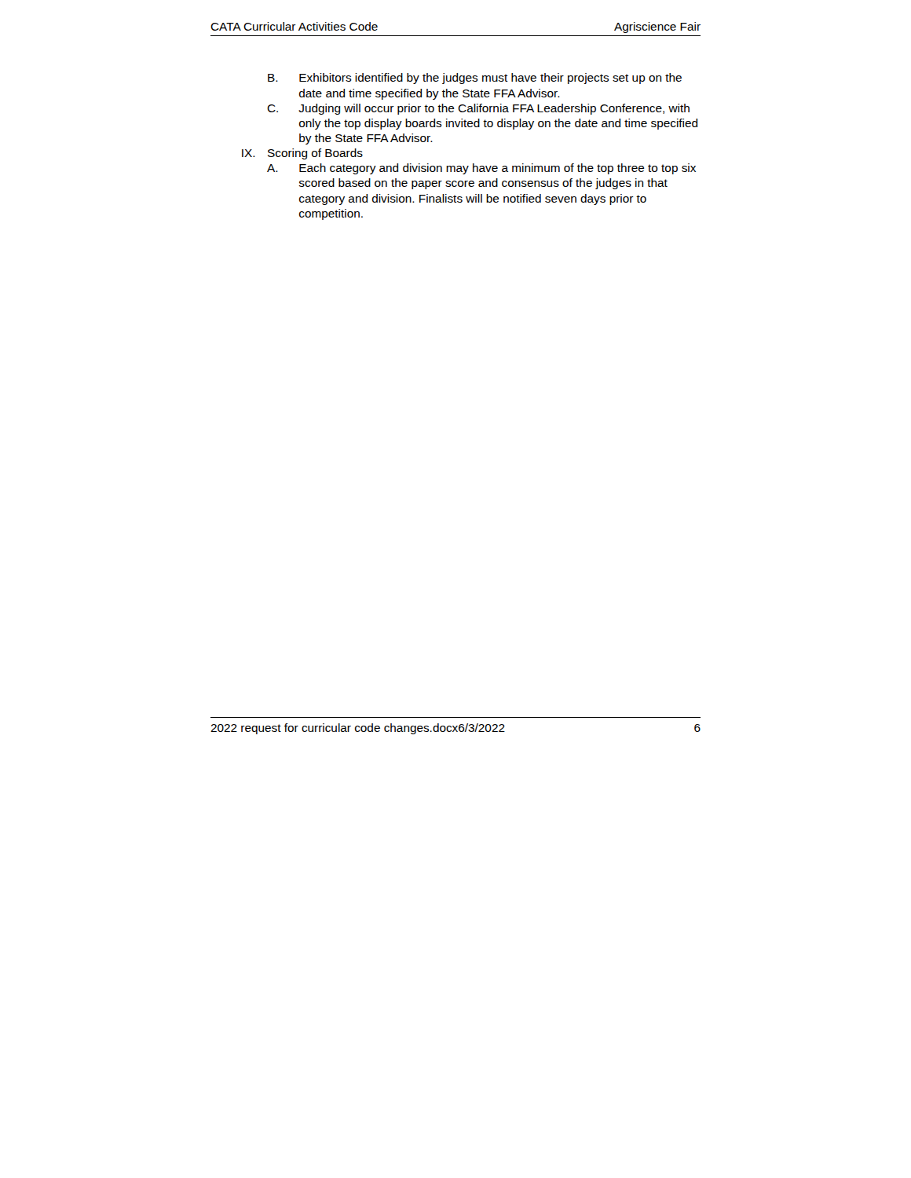CATA Curricular Activities Code
Agriscience Fair
B. Exhibitors identified by the judges must have their projects set up on the date and time specified by the State FFA Advisor.
C. Judging will occur prior to the California FFA Leadership Conference, with only the top display boards invited to display on the date and time specified by the State FFA Advisor.
IX. Scoring of Boards
A. Each category and division may have a minimum of the top three to top six scored based on the paper score and consensus of the judges in that category and division. Finalists will be notified seven days prior to competition.
2022 request for curricular code changes.docx6/3/2022
6